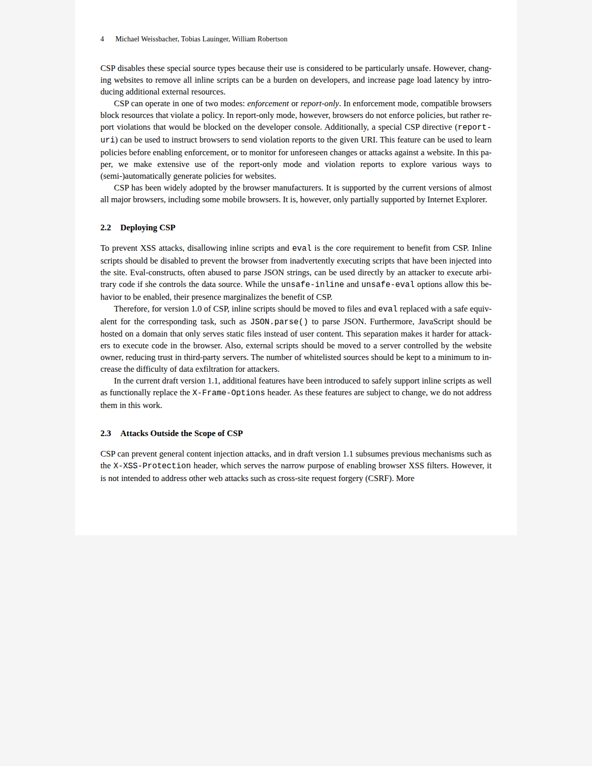4 Michael Weissbacher, Tobias Lauinger, William Robertson
CSP disables these special source types because their use is considered to be particularly unsafe. However, changing websites to remove all inline scripts can be a burden on developers, and increase page load latency by introducing additional external resources.
CSP can operate in one of two modes: enforcement or report-only. In enforcement mode, compatible browsers block resources that violate a policy. In report-only mode, however, browsers do not enforce policies, but rather report violations that would be blocked on the developer console. Additionally, a special CSP directive (report-uri) can be used to instruct browsers to send violation reports to the given URI. This feature can be used to learn policies before enabling enforcement, or to monitor for unforeseen changes or attacks against a website. In this paper, we make extensive use of the report-only mode and violation reports to explore various ways to (semi-)automatically generate policies for websites.
CSP has been widely adopted by the browser manufacturers. It is supported by the current versions of almost all major browsers, including some mobile browsers. It is, however, only partially supported by Internet Explorer.
2.2 Deploying CSP
To prevent XSS attacks, disallowing inline scripts and eval is the core requirement to benefit from CSP. Inline scripts should be disabled to prevent the browser from inadvertently executing scripts that have been injected into the site. Eval-constructs, often abused to parse JSON strings, can be used directly by an attacker to execute arbitrary code if she controls the data source. While the unsafe-inline and unsafe-eval options allow this behavior to be enabled, their presence marginalizes the benefit of CSP.
Therefore, for version 1.0 of CSP, inline scripts should be moved to files and eval replaced with a safe equivalent for the corresponding task, such as JSON.parse() to parse JSON. Furthermore, JavaScript should be hosted on a domain that only serves static files instead of user content. This separation makes it harder for attackers to execute code in the browser. Also, external scripts should be moved to a server controlled by the website owner, reducing trust in third-party servers. The number of whitelisted sources should be kept to a minimum to increase the difficulty of data exfiltration for attackers.
In the current draft version 1.1, additional features have been introduced to safely support inline scripts as well as functionally replace the X-Frame-Options header. As these features are subject to change, we do not address them in this work.
2.3 Attacks Outside the Scope of CSP
CSP can prevent general content injection attacks, and in draft version 1.1 subsumes previous mechanisms such as the X-XSS-Protection header, which serves the narrow purpose of enabling browser XSS filters. However, it is not intended to address other web attacks such as cross-site request forgery (CSRF). More